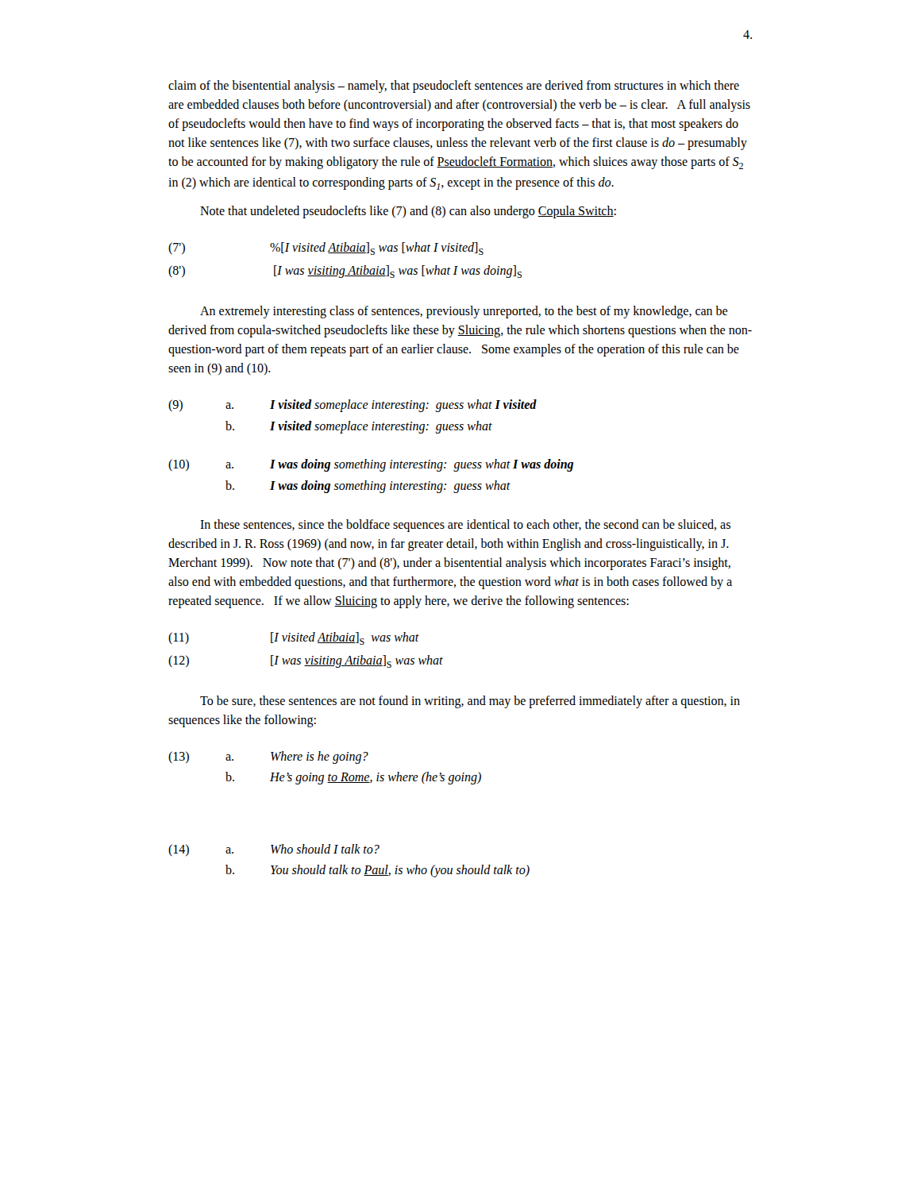4.
claim of the bisentential analysis – namely, that pseudocleft sentences are derived from structures in which there are embedded clauses both before (uncontroversial) and after (controversial) the verb be – is clear. A full analysis of pseudoclefts would then have to find ways of incorporating the observed facts – that is, that most speakers do not like sentences like (7), with two surface clauses, unless the relevant verb of the first clause is do – presumably to be accounted for by making obligatory the rule of Pseudocleft Formation, which sluices away those parts of S2 in (2) which are identical to corresponding parts of S1, except in the presence of this do.
Note that undeleted pseudoclefts like (7) and (8) can also undergo Copula Switch:
| (7') | %[ I visited Atibaia ] S was [ what I visited ] S |
| (8') | [ I was visiting Atibaia ] S was [ what I was doing ] S |
An extremely interesting class of sentences, previously unreported, to the best of my knowledge, can be derived from copula-switched pseudoclefts like these by Sluicing, the rule which shortens questions when the non-question-word part of them repeats part of an earlier clause. Some examples of the operation of this rule can be seen in (9) and (10).
| (9) | a. | I visited someplace interesting: guess what I visited |
| | b. | I visited someplace interesting: guess what |
| (10) | a. | I was doing something interesting: guess what I was doing |
| | b. | I was doing something interesting: guess what |
In these sentences, since the boldface sequences are identical to each other, the second can be sluiced, as described in J. R. Ross (1969) (and now, in far greater detail, both within English and cross-linguistically, in J. Merchant 1999). Now note that (7') and (8'), under a bisentential analysis which incorporates Faraci’s insight, also end with embedded questions, and that furthermore, the question word what is in both cases followed by a repeated sequence. If we allow Sluicing to apply here, we derive the following sentences:
| (11) | [ I visited Atibaia ] S was what |
| (12) | [ I was visiting Atibaia ] S was what |
To be sure, these sentences are not found in writing, and may be preferred immediately after a question, in sequences like the following:
| (13) | a. | Where is he going? |
| | b. | He’s going to Rome , is where (he’s going) |
| (14) | a. | Who should I talk to? |
| | b. | You should talk to Paul , is who (you should talk to) |